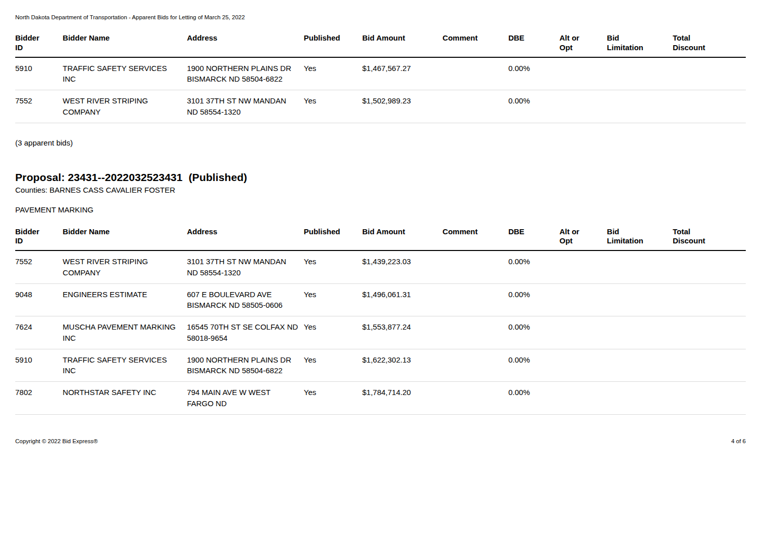North Dakota Department of Transportation - Apparent Bids for Letting of March 25, 2022
| Bidder ID | Bidder Name | Address | Published | Bid Amount | Comment | DBE | Alt or Opt | Bid Limitation | Total Discount |
| --- | --- | --- | --- | --- | --- | --- | --- | --- | --- |
| 5910 | TRAFFIC SAFETY SERVICES INC | 1900 NORTHERN PLAINS DR BISMARCK ND 58504-6822 | Yes | $1,467,567.27 | | 0.00% | | | |
| 7552 | WEST RIVER STRIPING COMPANY | 3101 37TH ST NW MANDAN ND 58554-1320 | Yes | $1,502,989.23 | | 0.00% | | | |
(3 apparent bids)
Proposal: 23431--2022032523431 (Published)
Counties: BARNES CASS CAVALIER FOSTER
PAVEMENT MARKING
| Bidder ID | Bidder Name | Address | Published | Bid Amount | Comment | DBE | Alt or Opt | Bid Limitation | Total Discount |
| --- | --- | --- | --- | --- | --- | --- | --- | --- | --- |
| 7552 | WEST RIVER STRIPING COMPANY | 3101 37TH ST NW MANDAN ND 58554-1320 | Yes | $1,439,223.03 | | 0.00% | | | |
| 9048 | ENGINEERS ESTIMATE | 607 E BOULEVARD AVE BISMARCK ND 58505-0606 | Yes | $1,496,061.31 | | 0.00% | | | |
| 7624 | MUSCHA PAVEMENT MARKING INC | 16545 70TH ST SE COLFAX ND 58018-9654 | Yes | $1,553,877.24 | | 0.00% | | | |
| 5910 | TRAFFIC SAFETY SERVICES INC | 1900 NORTHERN PLAINS DR BISMARCK ND 58504-6822 | Yes | $1,622,302.13 | | 0.00% | | | |
| 7802 | NORTHSTAR SAFETY INC | 794 MAIN AVE W WEST FARGO ND | Yes | $1,784,714.20 | | 0.00% | | | |
Copyright © 2022 Bid Express®
4 of 6